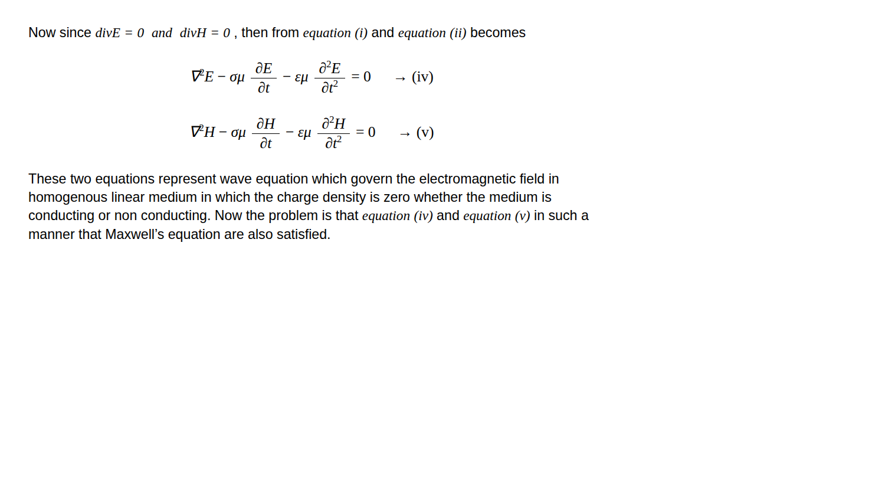Now since divE = 0 and divH = 0 , then from equation (i) and equation (ii) becomes
∇2E − σμ ∂E ∂t − εμ ∂2E ∂t2 = 0 → (iv)
∇2H − σμ ∂H ∂t − εμ ∂2H ∂t2 = 0 → (v)
These two equations represent wave equation which govern the electromagnetic field in homogenous linear medium in which the charge density is zero whether the medium is conducting or non conducting. Now the problem is that equation (iv) and equation (v) in such a manner that Maxwell’s equation are also satisfied.